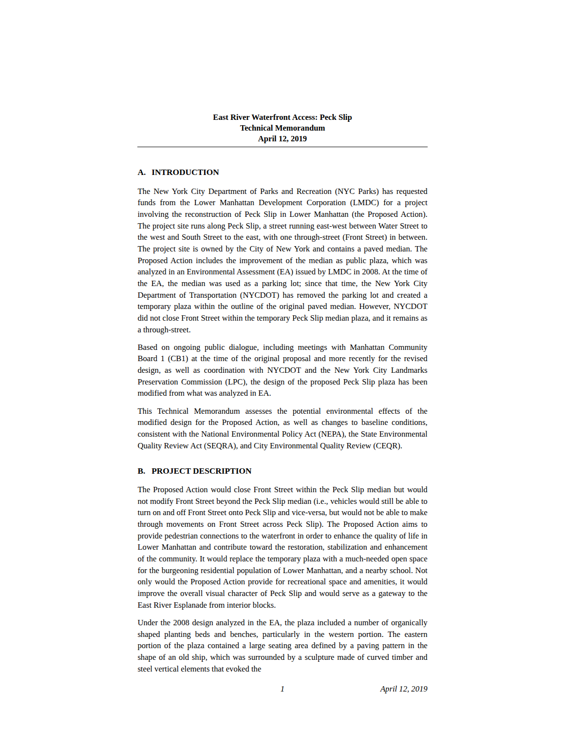East River Waterfront Access: Peck Slip Technical Memorandum April 12, 2019
A. INTRODUCTION
The New York City Department of Parks and Recreation (NYC Parks) has requested funds from the Lower Manhattan Development Corporation (LMDC) for a project involving the reconstruction of Peck Slip in Lower Manhattan (the Proposed Action). The project site runs along Peck Slip, a street running east-west between Water Street to the west and South Street to the east, with one through-street (Front Street) in between. The project site is owned by the City of New York and contains a paved median. The Proposed Action includes the improvement of the median as public plaza, which was analyzed in an Environmental Assessment (EA) issued by LMDC in 2008. At the time of the EA, the median was used as a parking lot; since that time, the New York City Department of Transportation (NYCDOT) has removed the parking lot and created a temporary plaza within the outline of the original paved median. However, NYCDOT did not close Front Street within the temporary Peck Slip median plaza, and it remains as a through-street.
Based on ongoing public dialogue, including meetings with Manhattan Community Board 1 (CB1) at the time of the original proposal and more recently for the revised design, as well as coordination with NYCDOT and the New York City Landmarks Preservation Commission (LPC), the design of the proposed Peck Slip plaza has been modified from what was analyzed in EA.
This Technical Memorandum assesses the potential environmental effects of the modified design for the Proposed Action, as well as changes to baseline conditions, consistent with the National Environmental Policy Act (NEPA), the State Environmental Quality Review Act (SEQRA), and City Environmental Quality Review (CEQR).
B. PROJECT DESCRIPTION
The Proposed Action would close Front Street within the Peck Slip median but would not modify Front Street beyond the Peck Slip median (i.e., vehicles would still be able to turn on and off Front Street onto Peck Slip and vice-versa, but would not be able to make through movements on Front Street across Peck Slip). The Proposed Action aims to provide pedestrian connections to the waterfront in order to enhance the quality of life in Lower Manhattan and contribute toward the restoration, stabilization and enhancement of the community. It would replace the temporary plaza with a much-needed open space for the burgeoning residential population of Lower Manhattan, and a nearby school. Not only would the Proposed Action provide for recreational space and amenities, it would improve the overall visual character of Peck Slip and would serve as a gateway to the East River Esplanade from interior blocks.
Under the 2008 design analyzed in the EA, the plaza included a number of organically shaped planting beds and benches, particularly in the western portion. The eastern portion of the plaza contained a large seating area defined by a paving pattern in the shape of an old ship, which was surrounded by a sculpture made of curved timber and steel vertical elements that evoked the
1
April 12, 2019